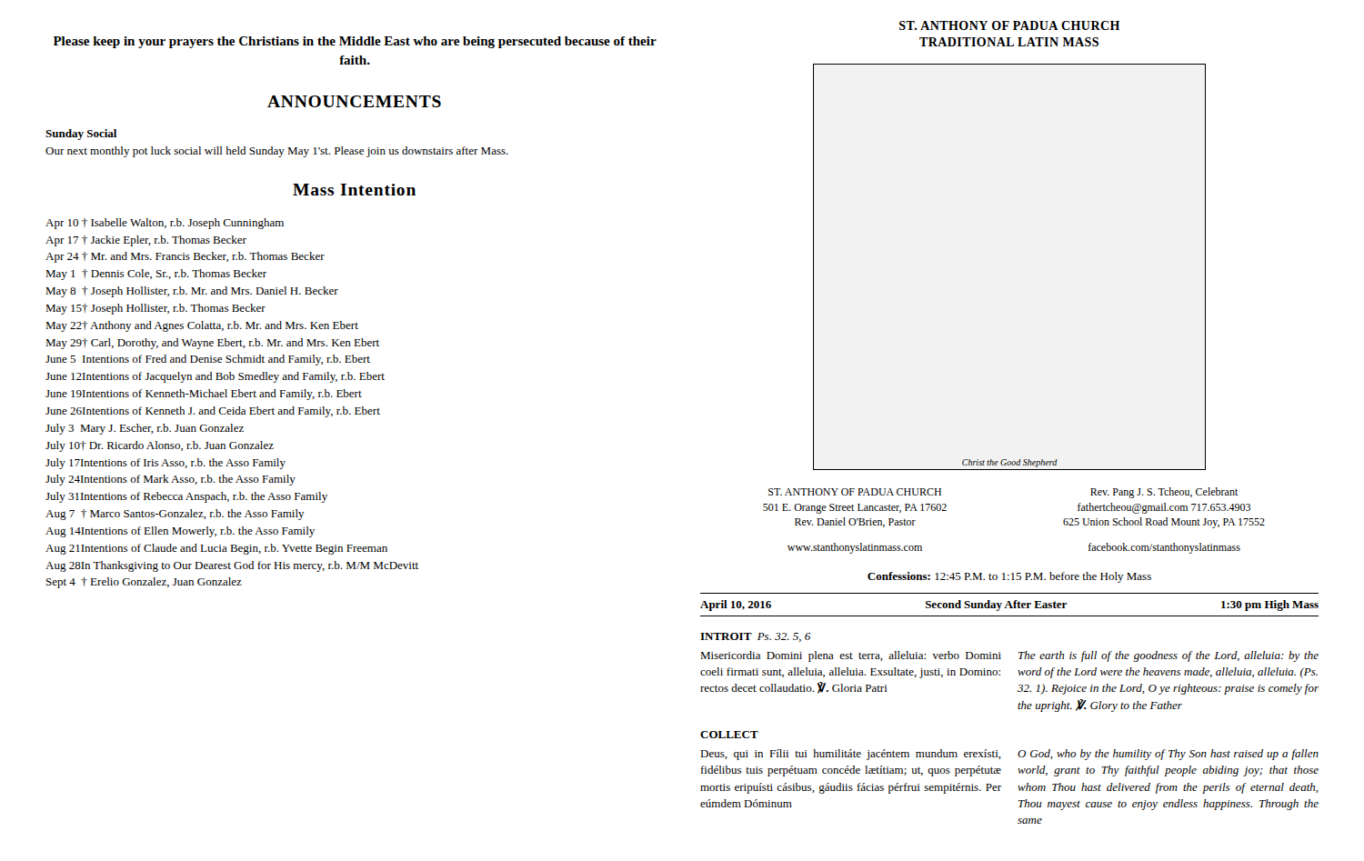Please keep in your prayers the Christians in the Middle East who are being persecuted because of their faith.
ANNOUNCEMENTS
Sunday Social
Our next monthly pot luck social will held Sunday May 1'st. Please join us downstairs after Mass.
Mass Intention
Apr 10 † Isabelle Walton, r.b. Joseph Cunningham
Apr 17 † Jackie Epler, r.b. Thomas Becker
Apr 24 † Mr. and Mrs. Francis Becker, r.b. Thomas Becker
May 1 † Dennis Cole, Sr., r.b. Thomas Becker
May 8 † Joseph Hollister, r.b. Mr. and Mrs. Daniel H. Becker
May 15† Joseph Hollister, r.b. Thomas Becker
May 22† Anthony and Agnes Colatta, r.b. Mr. and Mrs. Ken Ebert
May 29† Carl, Dorothy, and Wayne Ebert, r.b. Mr. and Mrs. Ken Ebert
June 5 Intentions of Fred and Denise Schmidt and Family, r.b. Ebert
June 12Intentions of Jacquelyn and Bob Smedley and Family, r.b. Ebert
June 19Intentions of Kenneth-Michael Ebert and Family, r.b. Ebert
June 26Intentions of Kenneth J. and Ceida Ebert and Family, r.b. Ebert
July 3 Mary J. Escher, r.b. Juan Gonzalez
July 10† Dr. Ricardo Alonso, r.b. Juan Gonzalez
July 17Intentions of Iris Asso, r.b. the Asso Family
July 24Intentions of Mark Asso, r.b. the Asso Family
July 31Intentions of Rebecca Anspach, r.b. the Asso Family
Aug 7 † Marco Santos-Gonzalez, r.b. the Asso Family
Aug 14Intentions of Ellen Mowerly, r.b. the Asso Family
Aug 21Intentions of Claude and Lucia Begin, r.b. Yvette Begin Freeman
Aug 28In Thanksgiving to Our Dearest God for His mercy, r.b. M/M McDevitt
Sept 4 † Erelio Gonzalez, Juan Gonzalez
ST. ANTHONY OF PADUA CHURCH
TRADITIONAL LATIN MASS
Christ the Good Shepherd
| ST. ANTHONY OF PADUA CHURCH 501 E. Orange Street Lancaster, PA 17602 Rev. Daniel O'Brien, Pastor | Rev. Pang J. S. Tcheou, Celebrant fathertcheou@gmail.com 717.653.4903 625 Union School Road Mount Joy, PA 17552 |
| www.stanthonyslatinmass.com | facebook.com/stanthonyslatinmass |
Confessions: 12:45 P.M. to 1:15 P.M. before the Holy Mass
April 10, 2016 Second Sunday After Easter 1:30 pm High Mass
INTROIT Ps. 32. 5, 6
Misericordia Domini plena est terra, alleluia: verbo Domini coeli firmati sunt, alleluia, alleluia. Exsultate, justi, in Domino: rectos decet collaudatio. ℣. Gloria Patri
The earth is full of the goodness of the Lord, alleluia: by the word of the Lord were the heavens made, alleluia, alleluia. (Ps. 32. 1). Rejoice in the Lord, O ye righteous: praise is comely for the upright. ℣. Glory to the Father
COLLECT
Deus, qui in Fílii tui humilitáte jacéntem mundum erexísti, fidélibus tuis perpétuam concéde lætítiam; ut, quos perpétutæ mortis eripuísti cásibus, gáudiis fácias pérfrui sempitérnis. Per eúmdem Dóminum
O God, who by the humility of Thy Son hast raised up a fallen world, grant to Thy faithful people abiding joy; that those whom Thou hast delivered from the perils of eternal death, Thou mayest cause to enjoy endless happiness. Through the same